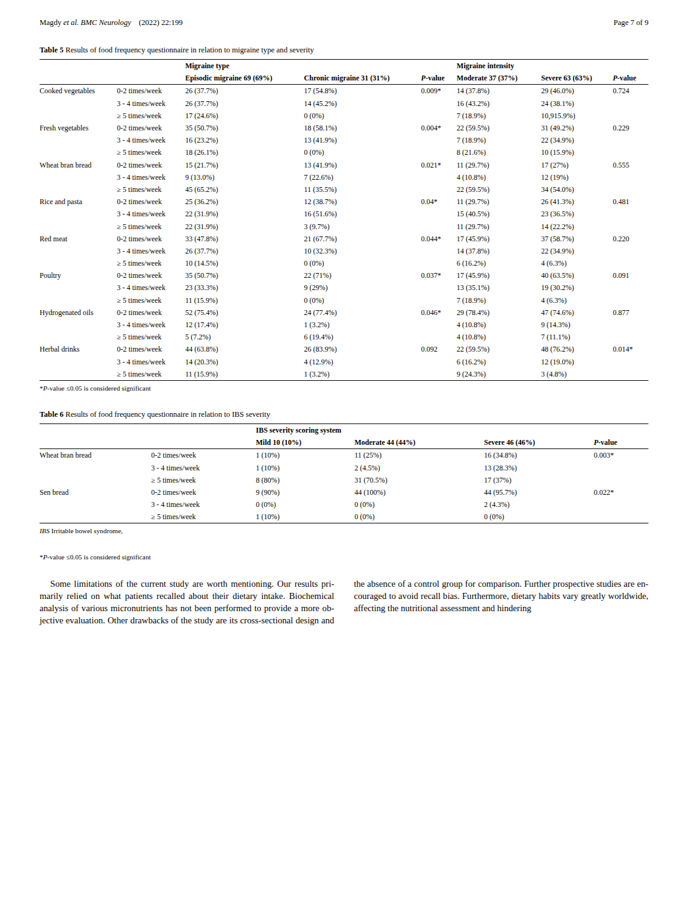Magdy et al. BMC Neurology (2022) 22:199
Page 7 of 9
Table 5 Results of food frequency questionnaire in relation to migraine type and severity
| | Migraine type | Migraine intensity |
| --- | --- | --- |
| | Episodic migraine 69 (69%) | Chronic migraine 31 (31%) | P -value | Moderate 37 (37%) | Severe 63 (63%) | P -value |
| Cooked vegetables | 0-2 times/week | 26 (37.7%) | 17 (54.8%) | 0.009* | 14 (37.8%) | 29 (46.0%) | 0.724 |
| | 3 - 4 times/week | 26 (37.7%) | 14 (45.2%) | | 16 (43.2%) | 24 (38.1%) | |
| | ≥ 5 times/week | 17 (24.6%) | 0 (0%) | | 7 (18.9%) | 10,915.9%) | |
| Fresh vegetables | 0-2 times/week | 35 (50.7%) | 18 (58.1%) | 0.004* | 22 (59.5%) | 31 (49.2%) | 0.229 |
| | 3 - 4 times/week | 16 (23.2%) | 13 (41.9%) | | 7 (18.9%) | 22 (34.9%) | |
| | ≥ 5 times/week | 18 (26.1%) | 0 (0%) | | 8 (21.6%) | 10 (15.9%) | |
| Wheat bran bread | 0-2 times/week | 15 (21.7%) | 13 (41.9%) | 0.021* | 11 (29.7%) | 17 (27%) | 0.555 |
| | 3 - 4 times/week | 9 (13.0%) | 7 (22.6%) | | 4 (10.8%) | 12 (19%) | |
| | ≥ 5 times/week | 45 (65.2%) | 11 (35.5%) | | 22 (59.5%) | 34 (54.0%) | |
| Rice and pasta | 0-2 times/week | 25 (36.2%) | 12 (38.7%) | 0.04* | 11 (29.7%) | 26 (41.3%) | 0.481 |
| | 3 - 4 times/week | 22 (31.9%) | 16 (51.6%) | | 15 (40.5%) | 23 (36.5%) | |
| | ≥ 5 times/week | 22 (31.9%) | 3 (9.7%) | | 11 (29.7%) | 14 (22.2%) | |
| Red meat | 0-2 times/week | 33 (47.8%) | 21 (67.7%) | 0.044* | 17 (45.9%) | 37 (58.7%) | 0.220 |
| | 3 - 4 times/week | 26 (37.7%) | 10 (32.3%) | | 14 (37.8%) | 22 (34.9%) | |
| | ≥ 5 times/week | 10 (14.5%) | 0 (0%) | | 6 (16.2%) | 4 (6.3%) | |
| Poultry | 0-2 times/week | 35 (50.7%) | 22 (71%) | 0.037* | 17 (45.9%) | 40 (63.5%) | 0.091 |
| | 3 - 4 times/week | 23 (33.3%) | 9 (29%) | | 13 (35.1%) | 19 (30.2%) | |
| | ≥ 5 times/week | 11 (15.9%) | 0 (0%) | | 7 (18.9%) | 4 (6.3%) | |
| Hydrogenated oils | 0-2 times/week | 52 (75.4%) | 24 (77.4%) | 0.046* | 29 (78.4%) | 47 (74.6%) | 0.877 |
| | 3 - 4 times/week | 12 (17.4%) | 1 (3.2%) | | 4 (10.8%) | 9 (14.3%) | |
| | ≥ 5 times/week | 5 (7.2%) | 6 (19.4%) | | 4 (10.8%) | 7 (11.1%) | |
| Herbal drinks | 0-2 times/week | 44 (63.8%) | 26 (83.9%) | 0.092 | 22 (59.5%) | 48 (76.2%) | 0.014* |
| | 3 - 4 times/week | 14 (20.3%) | 4 (12.9%) | | 6 (16.2%) | 12 (19.0%) | |
| | ≥ 5 times/week | 11 (15.9%) | 1 (3.2%) | | 9 (24.3%) | 3 (4.8%) | |
*P-value ≤0.05 is considered significant
Table 6 Results of food frequency questionnaire in relation to IBS severity
| | IBS severity scoring system |
| --- | --- |
| | Mild 10 (10%) | Moderate 44 (44%) | Severe 46 (46%) | P -value |
| Wheat bran bread | 0-2 times/week | 1 (10%) | 11 (25%) | 16 (34.8%) | 0.003* |
| | 3 - 4 times/week | 1 (10%) | 2 (4.5%) | 13 (28.3%) | |
| | ≥ 5 times/week | 8 (80%) | 31 (70.5%) | 17 (37%) | |
| Sen bread | 0-2 times/week | 9 (90%) | 44 (100%) | 44 (95.7%) | 0.022* |
| | 3 - 4 times/week | 0 (0%) | 0 (0%) | 2 (4.3%) | |
| | ≥ 5 times/week | 1 (10%) | 0 (0%) | 0 (0%) | |
IBS Irritable bowel syndrome,
*P-value ≤0.05 is considered significant
Some limitations of the current study are worth mentioning. Our results primarily relied on what patients recalled about their dietary intake. Biochemical analysis of various micronutrients has not been performed to provide a more objective evaluation. Other drawbacks of the study are its cross-sectional design and the absence of a control group for comparison. Further prospective studies are encouraged to avoid recall bias. Furthermore, dietary habits vary greatly worldwide, affecting the nutritional assessment and hindering